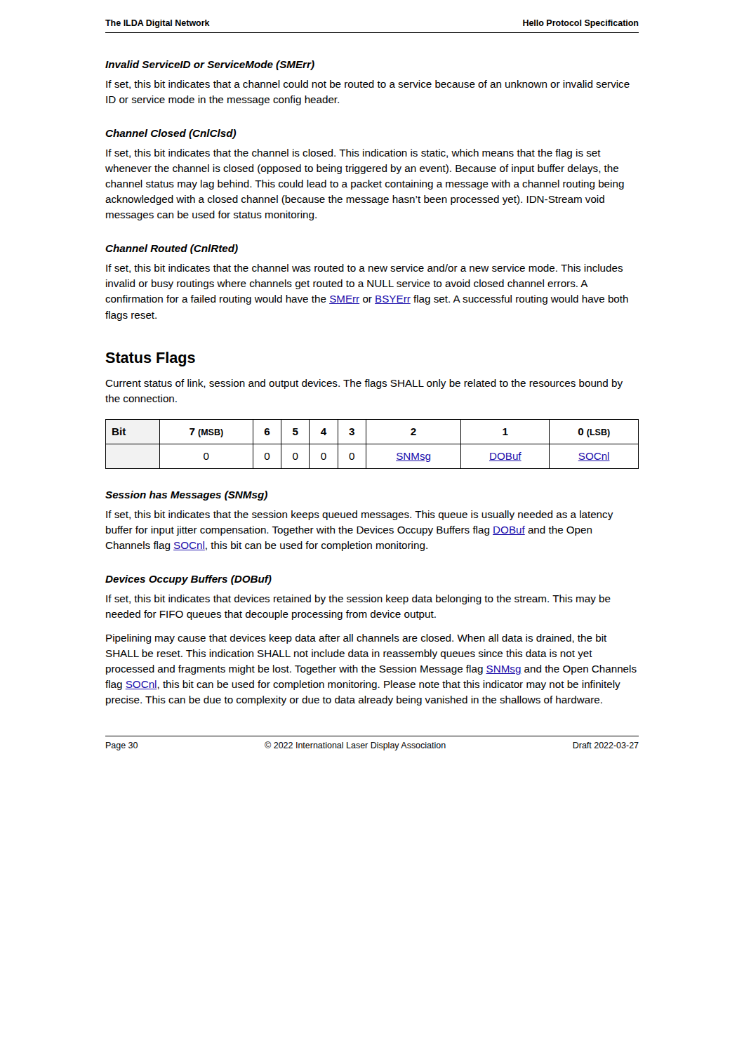The ILDA Digital Network
Hello Protocol Specification
Invalid ServiceID or ServiceMode (SMErr)
If set, this bit indicates that a channel could not be routed to a service because of an unknown or invalid service ID or service mode in the message config header.
Channel Closed (CnlClsd)
If set, this bit indicates that the channel is closed. This indication is static, which means that the flag is set whenever the channel is closed (opposed to being triggered by an event). Because of input buffer delays, the channel status may lag behind. This could lead to a packet containing a message with a channel routing being acknowledged with a closed channel (because the message hasn’t been processed yet). IDN-Stream void messages can be used for status monitoring.
Channel Routed (CnlRted)
If set, this bit indicates that the channel was routed to a new service and/or a new service mode. This includes invalid or busy routings where channels get routed to a NULL service to avoid closed channel errors. A confirmation for a failed routing would have the SMErr or BSYErr flag set. A successful routing would have both flags reset.
Status Flags
Current status of link, session and output devices. The flags SHALL only be related to the resources bound by the connection.
| Bit | 7 (MSB) | 6 | 5 | 4 | 3 | 2 | 1 | 0 (LSB) |
| --- | --- | --- | --- | --- | --- | --- | --- | --- |
| | 0 | 0 | 0 | 0 | 0 | SNMsg | DOBuf | SOCnl |
Session has Messages (SNMsg)
If set, this bit indicates that the session keeps queued messages. This queue is usually needed as a latency buffer for input jitter compensation. Together with the Devices Occupy Buffers flag DOBuf and the Open Channels flag SOCnl, this bit can be used for completion monitoring.
Devices Occupy Buffers (DOBuf)
If set, this bit indicates that devices retained by the session keep data belonging to the stream. This may be needed for FIFO queues that decouple processing from device output.
Pipelining may cause that devices keep data after all channels are closed. When all data is drained, the bit SHALL be reset. This indication SHALL not include data in reassembly queues since this data is not yet processed and fragments might be lost. Together with the Session Message flag SNMsg and the Open Channels flag SOCnl, this bit can be used for completion monitoring. Please note that this indicator may not be infinitely precise. This can be due to complexity or due to data already being vanished in the shallows of hardware.
Page 30
© 2022 International Laser Display Association
Draft 2022-03-27